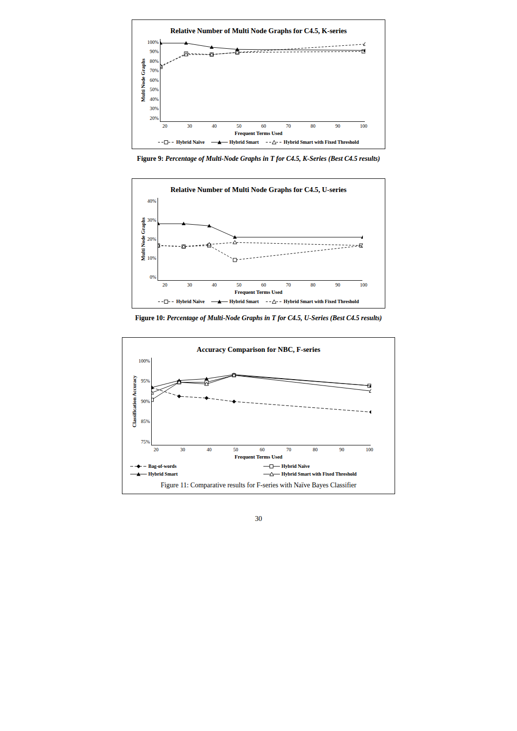Relative Number of Multi Node Graphs for C4.5, K-series
Multi Node Graphs
100% 90% 80% 70% 60% 50% 40% 30% 20%
2030405060708090100
Frequent Terms Used
Hybrid Naïve
Hybrid Smart
Hybrid Smart with Fixed Threshold
Figure 9: Percentage of Multi-Node Graphs in T for C4.5, K-Series (Best C4.5 results)
Relative Number of Multi Node Graphs for C4.5, U-series
Multi Node Graphs
40% 30% 20% 10% 0%
2030405060708090100
Frequent Terms Used
Hybrid Naïve
Hybrid Smart
Hybrid Smart with Fixed Threshold
Figure 10: Percentage of Multi-Node Graphs in T for C4.5, U-Series (Best C4.5 results)
Accuracy Comparison for NBC, F-series
Classification Accuracy
100% 95% 90% 85% 75%
2030405060708090100
Frequent Terms Used
Bag-of-words
Hybrid Naïve
Hybrid Smart
Hybrid Smart with Fixed Threshold
Figure 11: Comparative results for F-series with Naïve Bayes Classifier
30